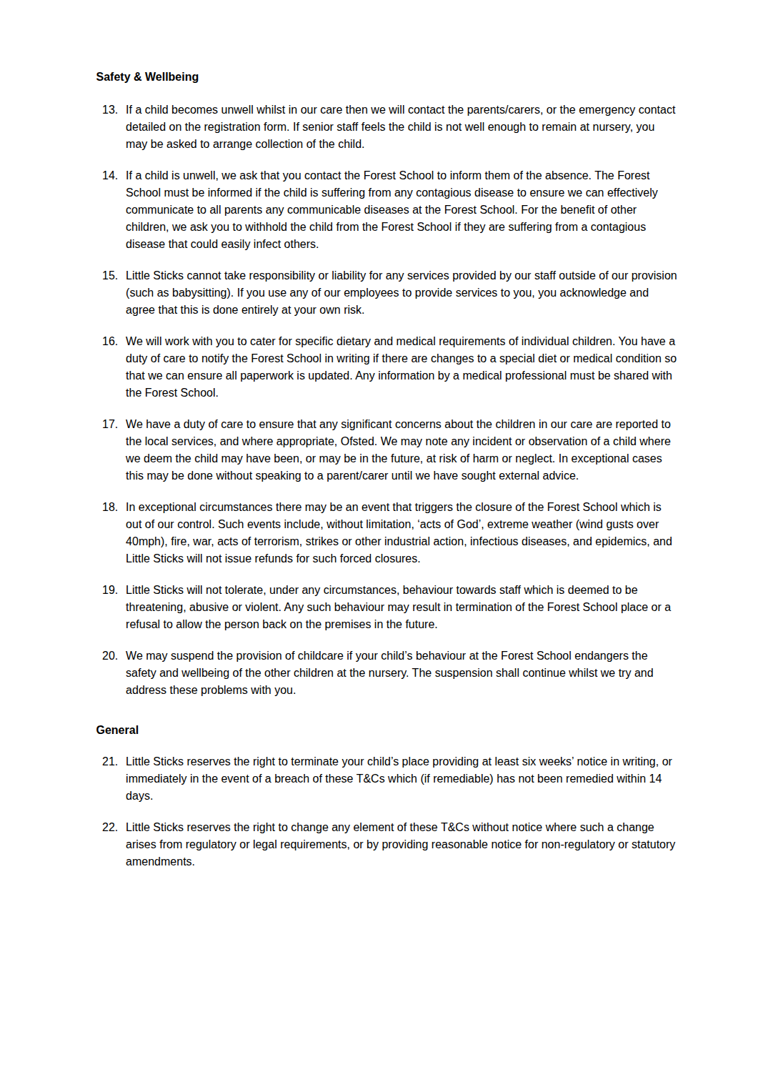Safety & Wellbeing
If a child becomes unwell whilst in our care then we will contact the parents/carers, or the emergency contact detailed on the registration form. If senior staff feels the child is not well enough to remain at nursery, you may be asked to arrange collection of the child.
If a child is unwell, we ask that you contact the Forest School to inform them of the absence. The Forest School must be informed if the child is suffering from any contagious disease to ensure we can effectively communicate to all parents any communicable diseases at the Forest School. For the benefit of other children, we ask you to withhold the child from the Forest School if they are suffering from a contagious disease that could easily infect others.
Little Sticks cannot take responsibility or liability for any services provided by our staff outside of our provision (such as babysitting). If you use any of our employees to provide services to you, you acknowledge and agree that this is done entirely at your own risk.
We will work with you to cater for specific dietary and medical requirements of individual children. You have a duty of care to notify the Forest School in writing if there are changes to a special diet or medical condition so that we can ensure all paperwork is updated. Any information by a medical professional must be shared with the Forest School.
We have a duty of care to ensure that any significant concerns about the children in our care are reported to the local services, and where appropriate, Ofsted. We may note any incident or observation of a child where we deem the child may have been, or may be in the future, at risk of harm or neglect. In exceptional cases this may be done without speaking to a parent/carer until we have sought external advice.
In exceptional circumstances there may be an event that triggers the closure of the Forest School which is out of our control. Such events include, without limitation, ‘acts of God’, extreme weather (wind gusts over 40mph), fire, war, acts of terrorism, strikes or other industrial action, infectious diseases, and epidemics, and Little Sticks will not issue refunds for such forced closures.
Little Sticks will not tolerate, under any circumstances, behaviour towards staff which is deemed to be threatening, abusive or violent. Any such behaviour may result in termination of the Forest School place or a refusal to allow the person back on the premises in the future.
We may suspend the provision of childcare if your child’s behaviour at the Forest School endangers the safety and wellbeing of the other children at the nursery. The suspension shall continue whilst we try and address these problems with you.
General
Little Sticks reserves the right to terminate your child’s place providing at least six weeks’ notice in writing, or immediately in the event of a breach of these T&Cs which (if remediable) has not been remedied within 14 days.
Little Sticks reserves the right to change any element of these T&Cs without notice where such a change arises from regulatory or legal requirements, or by providing reasonable notice for non-regulatory or statutory amendments.